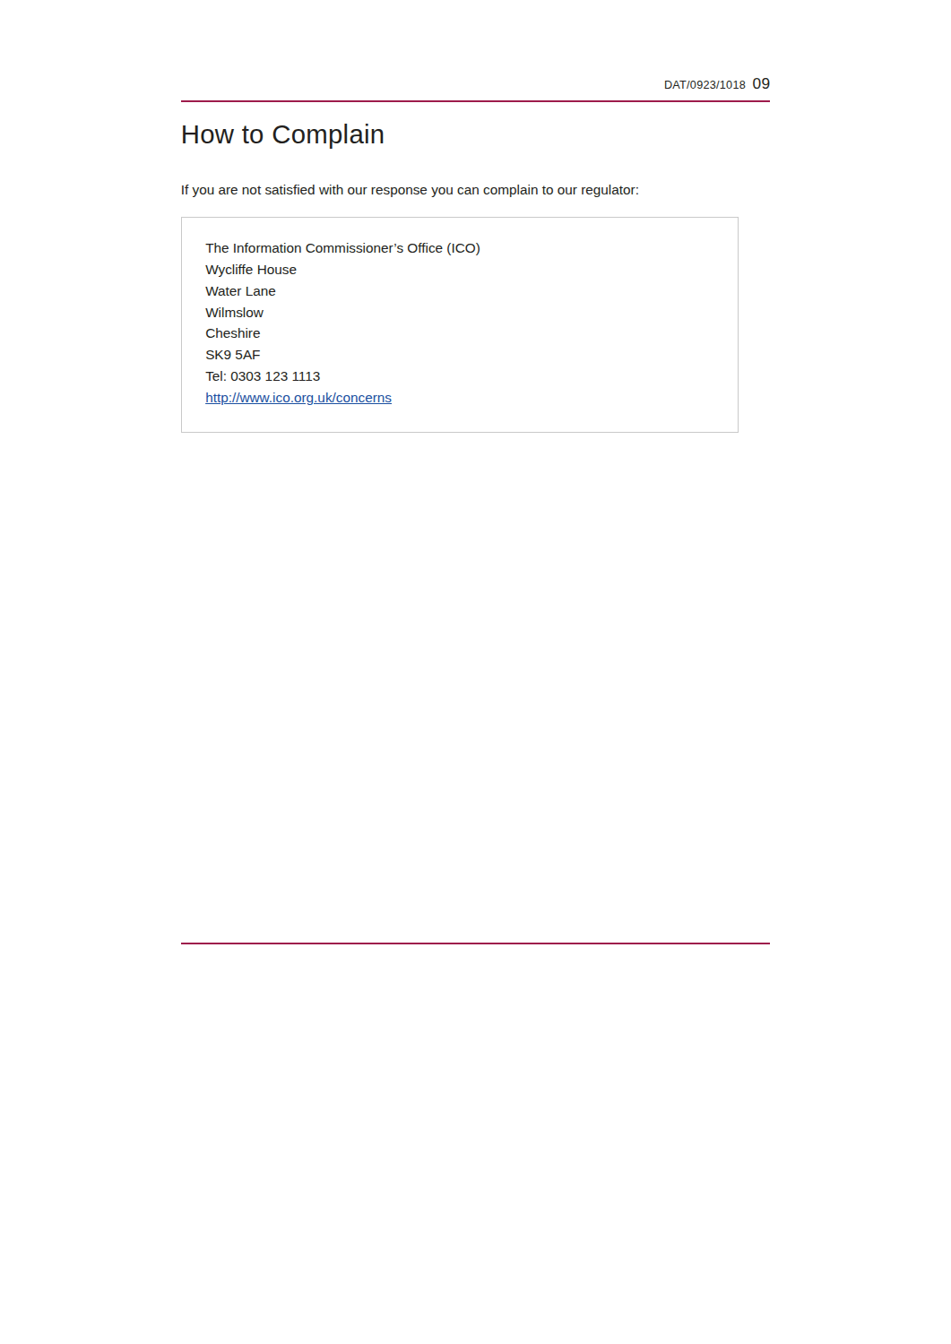DAT/0923/101809
How to Complain
If you are not satisfied with our response you can complain to our regulator:
The Information Commissioner’s Office (ICO)
Wycliffe House
Water Lane
Wilmslow
Cheshire
SK9 5AF
Tel: 0303 123 1113
http://www.ico.org.uk/concerns